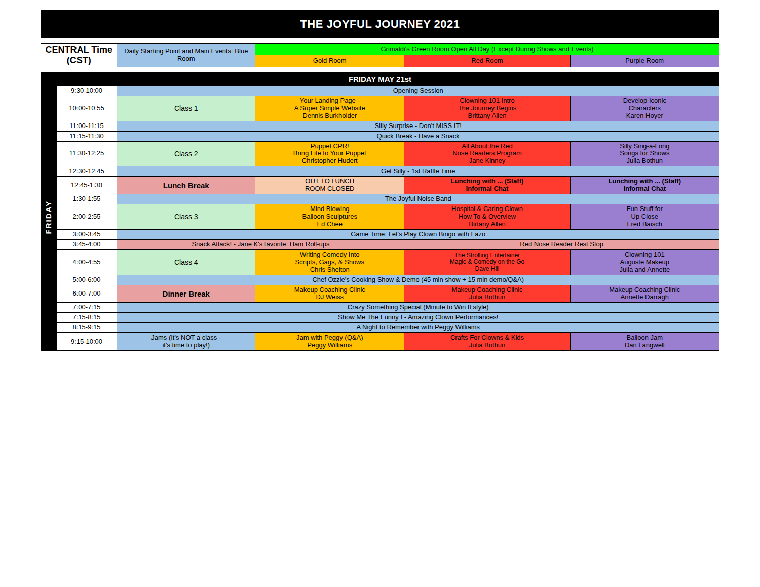| THE JOYFUL JOURNEY 2021 |
| CENTRAL Time (CST) | Daily Starting Point and Main Events: Blue Room | Grimaldi's Green Room Open All Day (Except During Shows and Events) |
| Gold Room | Red Room | Purple Room |
| FRIDAY MAY 21st |
| FRIDAY | 9:30-10:00 | Opening Session |
| 10:00-10:55 | Class 1 | Your Landing Page - A Super Simple Website Dennis Burkholder | Clowning 101 Intro The Journey Begins Brittany Allen | Develop Iconic Characters Karen Hoyer |
| 11:00-11:15 | Silly Surprise - Don't MISS IT! |
| 11:15-11:30 | Quick Break - Have a Snack |
| 11:30-12:25 | Class 2 | Puppet CPR! Bring Life to Your Puppet Christopher Hudert | All About the Red Nose Readers Program Jane Kinney | Silly Sing-a-Long Songs for Shows Julia Bothun |
| 12:30-12:45 | Get Silly - 1st Raffle Time |
| 12:45-1:30 | Lunch Break | OUT TO LUNCH ROOM CLOSED | Lunching with ... (Staff) Informal Chat | Lunching with ... (Staff) Informal Chat |
| 1:30-1:55 | The Joyful Noise Band |
| 2:00-2:55 | Class 3 | Mind Blowing Balloon Sculptures Ed Chee | Hospital & Caring Clown How To & Overview Birtany Allen | Fun Stuff for Up Close Fred Baisch |
| 3:00-3:45 | Game Time: Let's Play Clown Bingo with Fazo |
| 3:45-4:00 | Snack Attack! - Jane K's favorite: Ham Roll-ups | Red Nose Reader Rest Stop |
| 4:00-4:55 | Class 4 | Writing Comedy Into Scripts, Gags, & Shows Chris Shelton | The Strolling Entertainer Magic & Comedy on the Go Dave Hill | Clowning 101 Auguste Makeup Julia and Annette |
| 5:00-6:00 | Chef Ozzie's Cooking Show & Demo (45 min show + 15 min demo/Q&A) |
| 6:00-7:00 | Dinner Break | Makeup Coaching Clinic DJ Weiss | Makeup Coaching Clinic Julia Bothun | Makeup Coaching Clinic Annette Darragh |
| 7:00-7:15 | Crazy Something Special (Minute to Win It style) |
| 7:15-8:15 | Show Me The Funny I - Amazing Clown Performances! |
| 8:15-9:15 | A Night to Remember with Peggy Williams |
| 9:15-10:00 | Jams (It's NOT a class - it's time to play!) | Jam with Peggy (Q&A) Peggy Williams | Crafts For Clowns & Kids Julia Bothun | Balloon Jam Dan Langwell |